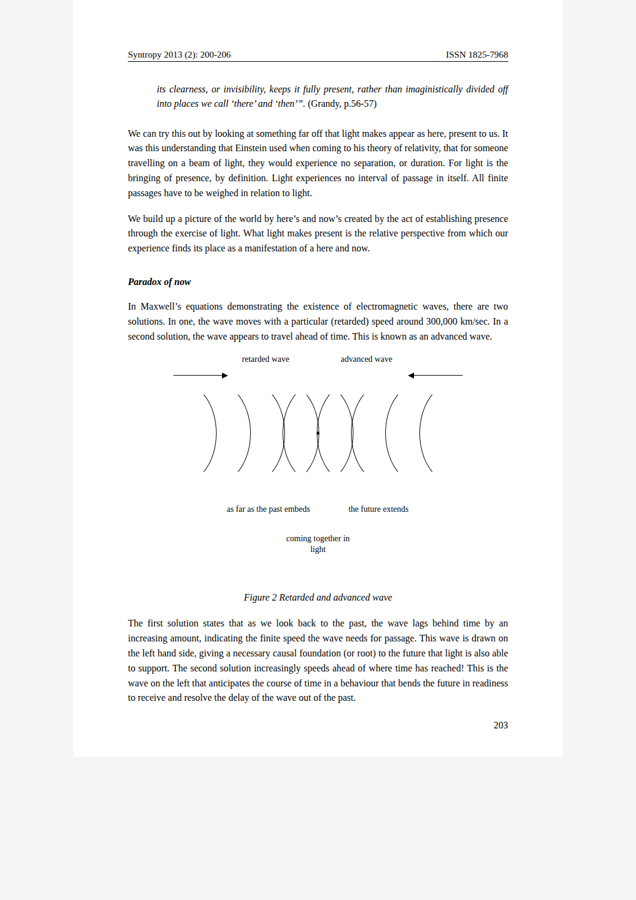Syntropy 2013 (2): 200-206 ISSN 1825-7968
its clearness, or invisibility, keeps it fully present, rather than imaginistically divided off into places we call ‘there’ and ‘then’”. (Grandy, p.56-57)
We can try this out by looking at something far off that light makes appear as here, present to us. It was this understanding that Einstein used when coming to his theory of relativity, that for someone travelling on a beam of light, they would experience no separation, or duration. For light is the bringing of presence, by definition. Light experiences no interval of passage in itself. All finite passages have to be weighed in relation to light.
We build up a picture of the world by here’s and now’s created by the act of establishing presence through the exercise of light. What light makes present is the relative perspective from which our experience finds its place as a manifestation of a here and now.
Paradox of now
In Maxwell’s equations demonstrating the existence of electromagnetic waves, there are two solutions. In one, the wave moves with a particular (retarded) speed around 300,000 km/sec. In a second solution, the wave appears to travel ahead of time. This is known as an advanced wave.
retarded wave advanced wave
as far as the past embeds the future extends
coming together in
light
Figure 2 Retarded and advanced wave
The first solution states that as we look back to the past, the wave lags behind time by an increasing amount, indicating the finite speed the wave needs for passage. This wave is drawn on the left hand side, giving a necessary causal foundation (or root) to the future that light is also able to support. The second solution increasingly speeds ahead of where time has reached! This is the wave on the left that anticipates the course of time in a behaviour that bends the future in readiness to receive and resolve the delay of the wave out of the past.
203